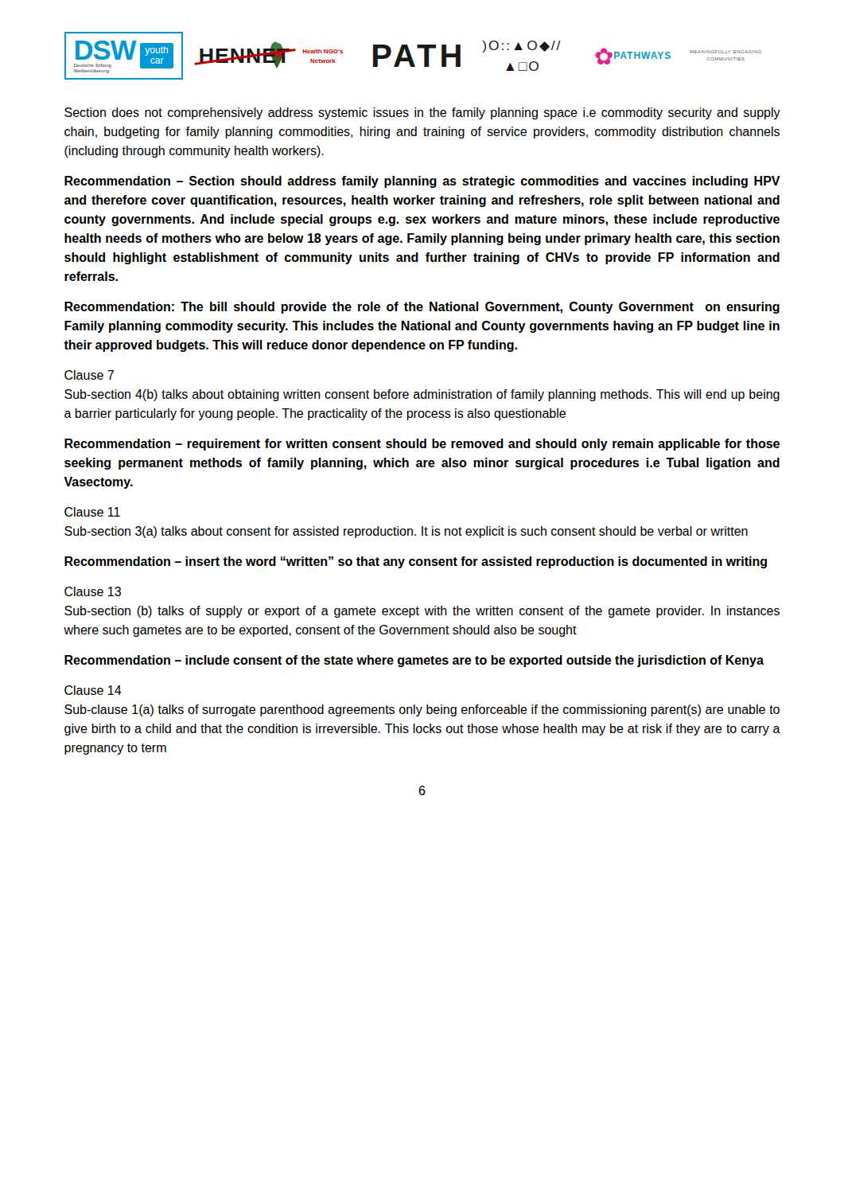DSW Deutsche Stiftung
Weltbevölkerung
youth
car
HENNET
Health NGO's Network
PATH
)O::▲O◆//▲□O
✿
PATHWAYS
MEANINGFULLY ENGAGING COMMUNITIES
Section does not comprehensively address systemic issues in the family planning space i.e commodity security and supply chain, budgeting for family planning commodities, hiring and training of service providers, commodity distribution channels (including through community health workers).
Recommendation – Section should address family planning as strategic commodities and vaccines including HPV and therefore cover quantification, resources, health worker training and refreshers, role split between national and county governments. And include special groups e.g. sex workers and mature minors, these include reproductive health needs of mothers who are below 18 years of age. Family planning being under primary health care, this section should highlight establishment of community units and further training of CHVs to provide FP information and referrals.
Recommendation: The bill should provide the role of the National Government, County Government on ensuring Family planning commodity security. This includes the National and County governments having an FP budget line in their approved budgets. This will reduce donor dependence on FP funding.
Clause 7
Sub-section 4(b) talks about obtaining written consent before administration of family planning methods. This will end up being a barrier particularly for young people. The practicality of the process is also questionable
Recommendation – requirement for written consent should be removed and should only remain applicable for those seeking permanent methods of family planning, which are also minor surgical procedures i.e Tubal ligation and Vasectomy.
Clause 11
Sub-section 3(a) talks about consent for assisted reproduction. It is not explicit is such consent should be verbal or written
Recommendation – insert the word “written” so that any consent for assisted reproduction is documented in writing
Clause 13
Sub-section (b) talks of supply or export of a gamete except with the written consent of the gamete provider. In instances where such gametes are to be exported, consent of the Government should also be sought
Recommendation – include consent of the state where gametes are to be exported outside the jurisdiction of Kenya
Clause 14
Sub-clause 1(a) talks of surrogate parenthood agreements only being enforceable if the commissioning parent(s) are unable to give birth to a child and that the condition is irreversible. This locks out those whose health may be at risk if they are to carry a pregnancy to term
6